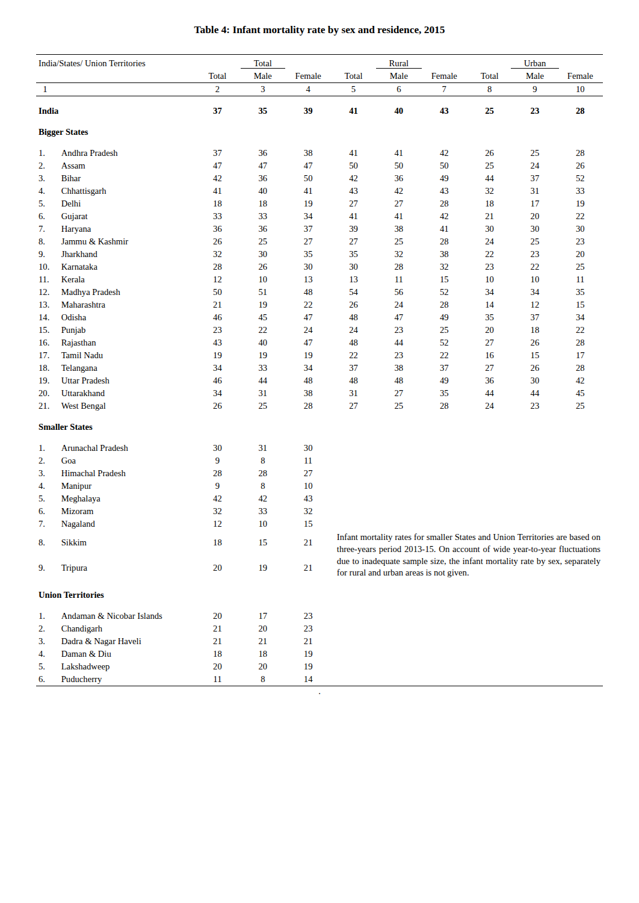Table 4: Infant mortality rate by sex and residence, 2015
| India/States/ Union Territories | Total | Rural | Urban |
| | Total | Male | Female | Total | Male | Female | Total | Male | Female |
| 1 | 2 | 3 | 4 | 5 | 6 | 7 | 8 | 9 | 10 |
| India | 37 | 35 | 39 | 41 | 40 | 43 | 25 | 23 | 28 |
| Bigger States |
| 1. | Andhra Pradesh | 37 | 36 | 38 | 41 | 41 | 42 | 26 | 25 | 28 |
| 2. | Assam | 47 | 47 | 47 | 50 | 50 | 50 | 25 | 24 | 26 |
| 3. | Bihar | 42 | 36 | 50 | 42 | 36 | 49 | 44 | 37 | 52 |
| 4. | Chhattisgarh | 41 | 40 | 41 | 43 | 42 | 43 | 32 | 31 | 33 |
| 5. | Delhi | 18 | 18 | 19 | 27 | 27 | 28 | 18 | 17 | 19 |
| 6. | Gujarat | 33 | 33 | 34 | 41 | 41 | 42 | 21 | 20 | 22 |
| 7. | Haryana | 36 | 36 | 37 | 39 | 38 | 41 | 30 | 30 | 30 |
| 8. | Jammu & Kashmir | 26 | 25 | 27 | 27 | 25 | 28 | 24 | 25 | 23 |
| 9. | Jharkhand | 32 | 30 | 35 | 35 | 32 | 38 | 22 | 23 | 20 |
| 10. | Karnataka | 28 | 26 | 30 | 30 | 28 | 32 | 23 | 22 | 25 |
| 11. | Kerala | 12 | 10 | 13 | 13 | 11 | 15 | 10 | 10 | 11 |
| 12. | Madhya Pradesh | 50 | 51 | 48 | 54 | 56 | 52 | 34 | 34 | 35 |
| 13. | Maharashtra | 21 | 19 | 22 | 26 | 24 | 28 | 14 | 12 | 15 |
| 14. | Odisha | 46 | 45 | 47 | 48 | 47 | 49 | 35 | 37 | 34 |
| 15. | Punjab | 23 | 22 | 24 | 24 | 23 | 25 | 20 | 18 | 22 |
| 16. | Rajasthan | 43 | 40 | 47 | 48 | 44 | 52 | 27 | 26 | 28 |
| 17. | Tamil Nadu | 19 | 19 | 19 | 22 | 23 | 22 | 16 | 15 | 17 |
| 18. | Telangana | 34 | 33 | 34 | 37 | 38 | 37 | 27 | 26 | 28 |
| 19. | Uttar Pradesh | 46 | 44 | 48 | 48 | 48 | 49 | 36 | 30 | 42 |
| 20. | Uttarakhand | 34 | 31 | 38 | 31 | 27 | 35 | 44 | 44 | 45 |
| 21. | West Bengal | 26 | 25 | 28 | 27 | 25 | 28 | 24 | 23 | 25 |
| Smaller States |
| 1. | Arunachal Pradesh | 30 | 31 | 30 | |
| 2. | Goa | 9 | 8 | 11 | |
| 3. | Himachal Pradesh | 28 | 28 | 27 | |
| 4. | Manipur | 9 | 8 | 10 | |
| 5. | Meghalaya | 42 | 42 | 43 | |
| 6. | Mizoram | 32 | 33 | 32 | |
| 7. | Nagaland | 12 | 10 | 15 | |
| 8. | Sikkim | 18 | 15 | 21 | Infant mortality rates for smaller States and Union Territories are based on three-years period 2013-15. On account of wide year-to-year fluctuations due to inadequate sample size, the infant mortality rate by sex, separately for rural and urban areas is not given. |
| 9. | Tripura | 20 | 19 | 21 |
| Union Territories | |
| 1. | Andaman & Nicobar Islands | 20 | 17 | 23 | |
| 2. | Chandigarh | 21 | 20 | 23 | |
| 3. | Dadra & Nagar Haveli | 21 | 21 | 21 | |
| 4. | Daman & Diu | 18 | 18 | 19 | |
| 5. | Lakshadweep | 20 | 20 | 19 | |
| 6. | Puducherry | 11 | 8 | 14 | |
.